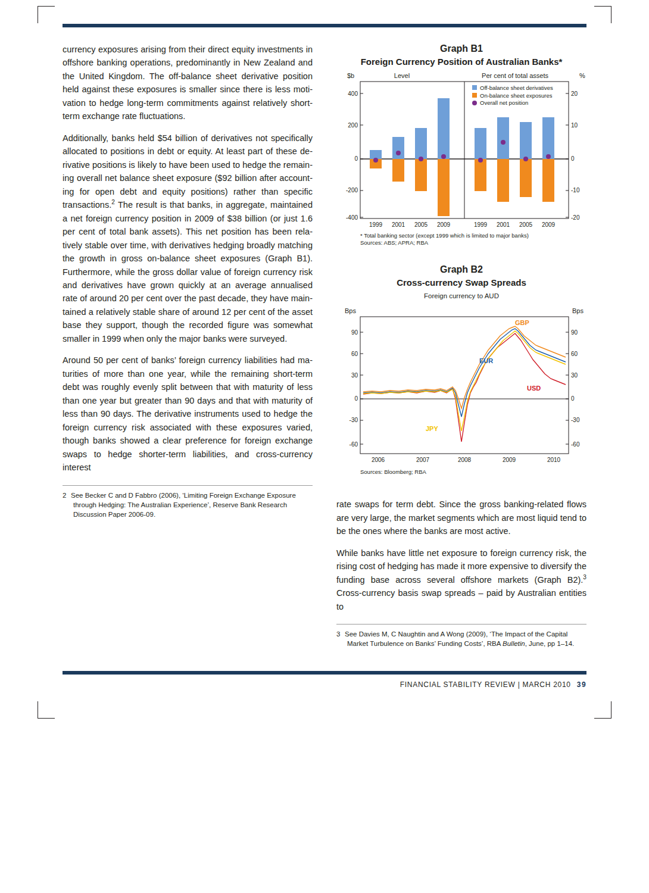currency exposures arising from their direct equity investments in offshore banking operations, predominantly in New Zealand and the United Kingdom. The off-balance sheet derivative position held against these exposures is smaller since there is less motivation to hedge long-term commitments against relatively short-term exchange rate fluctuations.
Additionally, banks held $54 billion of derivatives not specifically allocated to positions in debt or equity. At least part of these derivative positions is likely to have been used to hedge the remaining overall net balance sheet exposure ($92 billion after accounting for open debt and equity positions) rather than specific transactions.2 The result is that banks, in aggregate, maintained a net foreign currency position in 2009 of $38 billion (or just 1.6 per cent of total bank assets). This net position has been relatively stable over time, with derivatives hedging broadly matching the growth in gross on-balance sheet exposures (Graph B1). Furthermore, while the gross dollar value of foreign currency risk and derivatives have grown quickly at an average annualised rate of around 20 per cent over the past decade, they have maintained a relatively stable share of around 12 per cent of the asset base they support, though the recorded figure was somewhat smaller in 1999 when only the major banks were surveyed.
Around 50 per cent of banks’ foreign currency liabilities had maturities of more than one year, while the remaining short-term debt was roughly evenly split between that with maturity of less than one year but greater than 90 days and that with maturity of less than 90 days. The derivative instruments used to hedge the foreign currency risk associated with these exposures varied, though banks showed a clear preference for foreign exchange swaps to hedge shorter-term liabilities, and cross-currency interest
2 See Becker C and D Fabbro (2006), ‘Limiting Foreign Exchange Exposure through Hedging: The Australian Experience’, Reserve Bank Research Discussion Paper 2006-09.
Graph B1
Foreign Currency Position of Australian Banks*
$b % Level Per cent of total assets 400 200 0 -200 -400 20 10 0 -10 -20 Off-balance sheet derivatives On-balance sheet exposures Overall net position 1999 2001 2005 2009 1999 2001 2005 2009 * Total banking sector (except 1999 which is limited to major banks) Sources: ABS; APRA; RBA
Graph B2
Cross-currency Swap Spreads
Foreign currency to AUD
Bps Bps 90 60 30 0 -30 -60 90 60 30 0 -30 -60 GBP EUR USD JPY 2006 2007 2008 2009 2010 Sources: Bloomberg; RBA
rate swaps for term debt. Since the gross banking-related flows are very large, the market segments which are most liquid tend to be the ones where the banks are most active.
While banks have little net exposure to foreign currency risk, the rising cost of hedging has made it more expensive to diversify the funding base across several offshore markets (Graph B2).3 Cross-currency basis swap spreads – paid by Australian entities to
3 See Davies M, C Naughtin and A Wong (2009), ‘The Impact of the Capital Market Turbulence on Banks’ Funding Costs’, RBA Bulletin, June, pp 1–14.
Financial Stability Review | March 2010 39